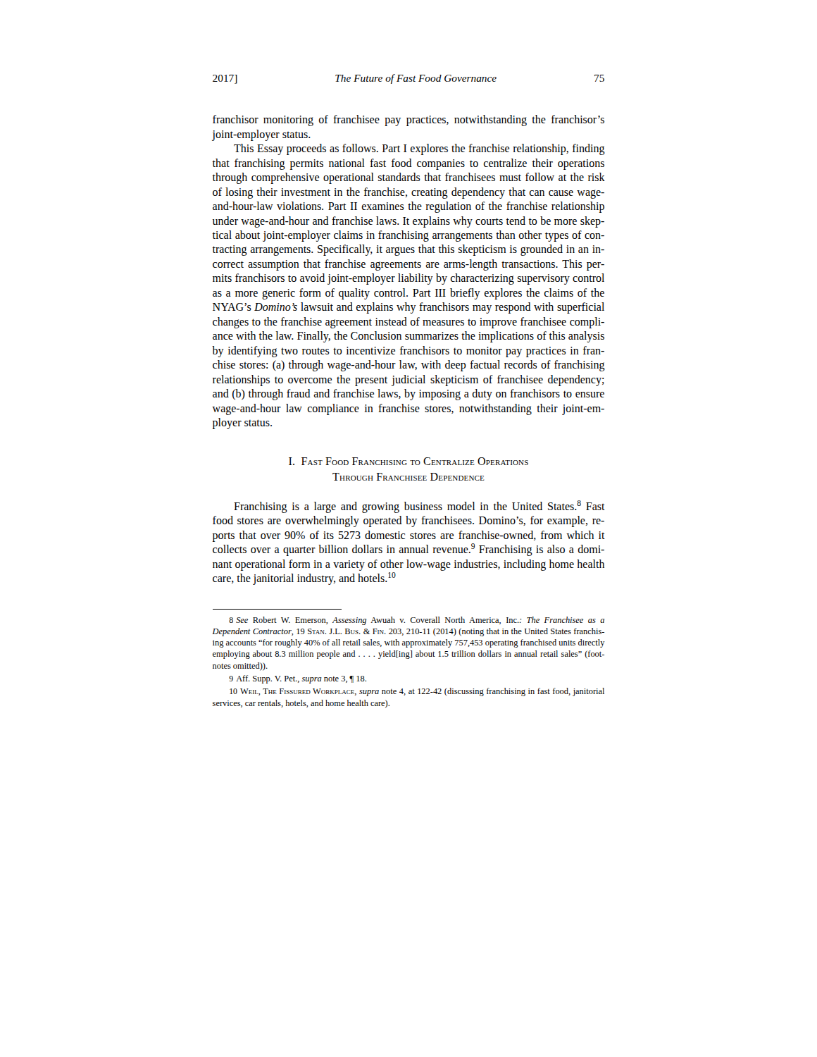2017] The Future of Fast Food Governance 75
franchisor monitoring of franchisee pay practices, notwithstanding the franchisor’s joint-employer status.
This Essay proceeds as follows. Part I explores the franchise relationship, finding that franchising permits national fast food companies to centralize their operations through comprehensive operational standards that franchisees must follow at the risk of losing their investment in the franchise, creating dependency that can cause wage-and-hour-law violations. Part II examines the regulation of the franchise relationship under wage-and-hour and franchise laws. It explains why courts tend to be more skeptical about joint-employer claims in franchising arrangements than other types of contracting arrangements. Specifically, it argues that this skepticism is grounded in an incorrect assumption that franchise agreements are arms-length transactions. This permits franchisors to avoid joint-employer liability by characterizing supervisory control as a more generic form of quality control. Part III briefly explores the claims of the NYAG’s Domino’s lawsuit and explains why franchisors may respond with superficial changes to the franchise agreement instead of measures to improve franchisee compliance with the law. Finally, the Conclusion summarizes the implications of this analysis by identifying two routes to incentivize franchisors to monitor pay practices in franchise stores: (a) through wage-and-hour law, with deep factual records of franchising relationships to overcome the present judicial skepticism of franchisee dependency; and (b) through fraud and franchise laws, by imposing a duty on franchisors to ensure wage-and-hour law compliance in franchise stores, notwithstanding their joint-employer status.
I. Fast Food Franchising to Centralize Operations
Through Franchisee Dependence
Franchising is a large and growing business model in the United States.8 Fast food stores are overwhelmingly operated by franchisees. Domino’s, for example, reports that over 90% of its 5273 domestic stores are franchise-owned, from which it collects over a quarter billion dollars in annual revenue.9 Franchising is also a dominant operational form in a variety of other low-wage industries, including home health care, the janitorial industry, and hotels.10
8 See Robert W. Emerson, Assessing Awuah v. Coverall North America, Inc.: The Franchisee as a Dependent Contractor, 19 Stan. J.L. Bus. & Fin. 203, 210-11 (2014) (noting that in the United States franchising accounts “for roughly 40% of all retail sales, with approximately 757,453 operating franchised units directly employing about 8.3 million people and . . . . yield[ing] about 1.5 trillion dollars in annual retail sales” (footnotes omitted)).
9 Aff. Supp. V. Pet., supra note 3, ¶ 18.
10 Weil, The Fissured Workplace, supra note 4, at 122-42 (discussing franchising in fast food, janitorial services, car rentals, hotels, and home health care).